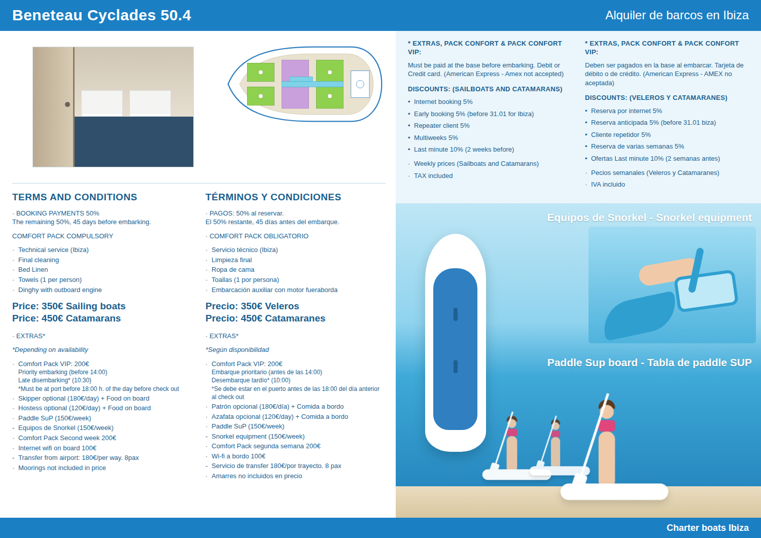Beneteau Cyclades 50.4
Alquiler de barcos en Ibiza
Deck plan
TERMS AND CONDITIONS
· BOOKING PAYMENTS 50%
The remaining 50%, 45 days before embarking.
COMFORT PACK COMPULSORY
Technical service (Ibiza)
Final cleaning
Bed Linen
Towels (1 per person)
Dinghy with outboard engine
Price: 350€ Sailing boats
Price: 450€ Catamarans
· EXTRAS*
*Depending on availability
Comfort Pack VIP: 200€
Priority embarking (before 14:00)
Late disembarking* (10:30)
*Must be at port before 18:00 h. of the day before check out
Skipper optional (180€/day) + Food on board
Hostess optional (120€/day) + Food on board
Paddle SuP (150€/week)
Equipos de Snorkel (150€/week)
Comfort Pack Second week 200€
Internet wifi on board 100€
Transfer from airport: 180€/per way. 8pax
Moorings not included in price
TÉRMINOS Y CONDICIONES
· PAGOS: 50% al reservar.
El 50% restante, 45 días antes del embarque.
· COMFORT PACK OBLIGATORIO
Servicio técnico (Ibiza)
Limpieza final
Ropa de cama
Toallas (1 por persona)
Embarcación auxiliar con motor fueraborda
Precio: 350€ Veleros
Precio: 450€ Catamaranes
· EXTRAS*
*Según disponibilidad
Comfort Pack VIP: 200€
Embarque prioritario (antes de las 14:00)
Desembarque tardío* (10:00)
*Se debe estar en el puerto antes de las 18:00 del día anterior al check out
Patrón opcional (180€/día) + Comida a bordo
Azafata opcional (120€/day) + Comida a bordo
Paddle SuP (150€/week)
Snorkel equipment (150€/week)
Comfort Pack segunda semana 200€
Wi-fi a bordo 100€
Servicio de transfer 180€/por trayecto. 8 pax
Amarres no incluidos en precio
* EXTRAS, PACK CONFORT & PACK CONFORT VIP:
Must be paid at the base before embarking. Debit or Credit card. (American Express - Amex not accepted)
DISCOUNTS: (Sailboats and Catamarans)
Internet booking 5%
Early booking 5% (before 31.01 for Ibiza)
Repeater client 5%
Multiweeks 5%
Last minute 10% (2 weeks before)
Weekly prices (Sailboats and Catamarans)
TAX included
* EXTRAS, PACK CONFORT & PACK CONFORT VIP:
Deben ser pagados en la base al embarcar. Tarjeta de débito o de crédito. (American Express - AMEX no aceptada)
DISCOUNTS: (Veleros y Catamaranes)
Reserva por internet 5%
Reserva anticipada 5% (before 31.01 biza)
Cliente repetidor 5%
Reserva de varias semanas 5%
Ofertas Last minute 10% (2 semanas antes)
Pecios semanales (Veleros y Catamaranes)
IVA incluido
Equipos de Snorkel - Snorkel equipment
Paddle Sup board - Tabla de paddle SUP
Charter boats Ibiza